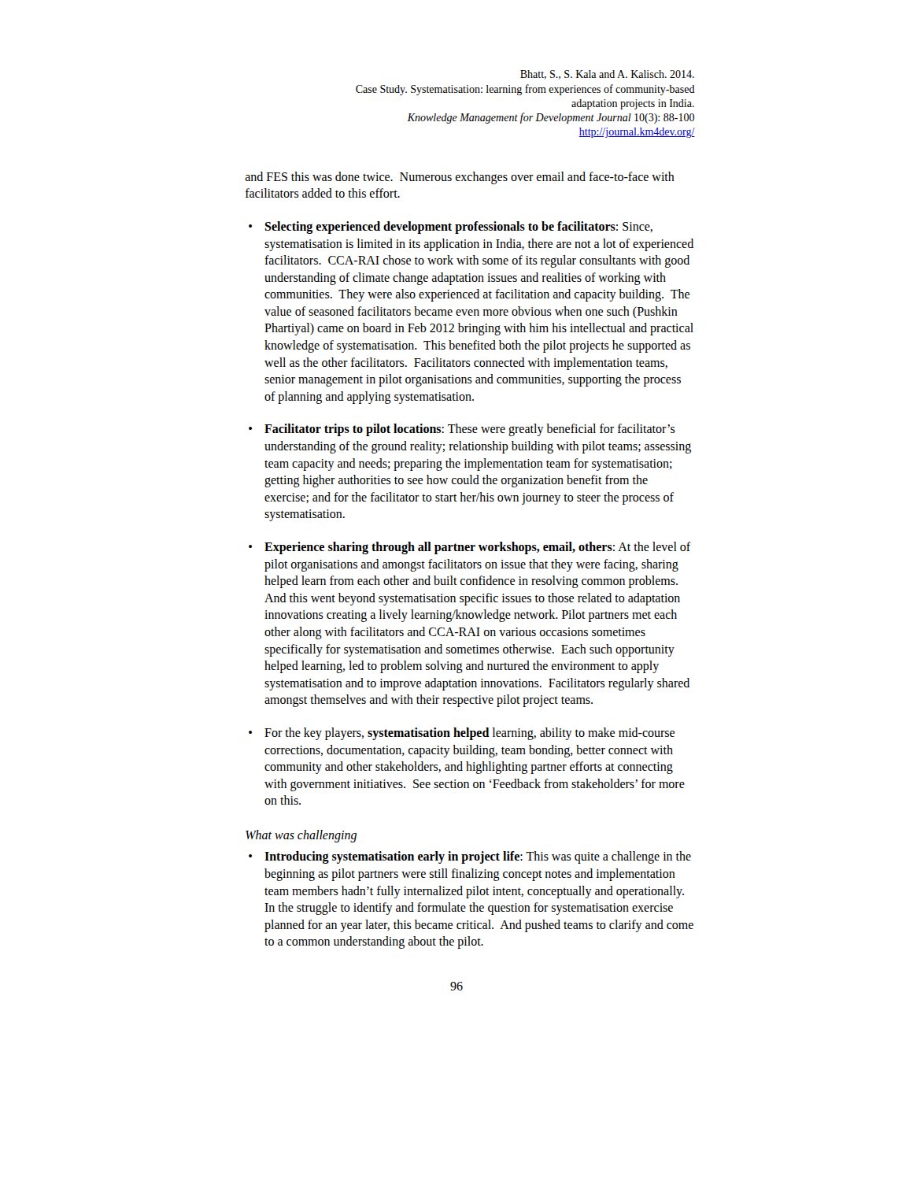Bhatt, S., S. Kala and A. Kalisch. 2014.
Case Study. Systematisation: learning from experiences of community-based
adaptation projects in India.
Knowledge Management for Development Journal 10(3): 88-100
http://journal.km4dev.org/
and FES this was done twice. Numerous exchanges over email and face-to-face with facilitators added to this effort.
Selecting experienced development professionals to be facilitators: Since, systematisation is limited in its application in India, there are not a lot of experienced facilitators. CCA-RAI chose to work with some of its regular consultants with good understanding of climate change adaptation issues and realities of working with communities. They were also experienced at facilitation and capacity building. The value of seasoned facilitators became even more obvious when one such (Pushkin Phartiyal) came on board in Feb 2012 bringing with him his intellectual and practical knowledge of systematisation. This benefited both the pilot projects he supported as well as the other facilitators. Facilitators connected with implementation teams, senior management in pilot organisations and communities, supporting the process of planning and applying systematisation.
Facilitator trips to pilot locations: These were greatly beneficial for facilitator’s understanding of the ground reality; relationship building with pilot teams; assessing team capacity and needs; preparing the implementation team for systematisation; getting higher authorities to see how could the organization benefit from the exercise; and for the facilitator to start her/his own journey to steer the process of systematisation.
Experience sharing through all partner workshops, email, others: At the level of pilot organisations and amongst facilitators on issue that they were facing, sharing helped learn from each other and built confidence in resolving common problems. And this went beyond systematisation specific issues to those related to adaptation innovations creating a lively learning/knowledge network. Pilot partners met each other along with facilitators and CCA-RAI on various occasions sometimes specifically for systematisation and sometimes otherwise. Each such opportunity helped learning, led to problem solving and nurtured the environment to apply systematisation and to improve adaptation innovations. Facilitators regularly shared amongst themselves and with their respective pilot project teams.
For the key players, systematisation helped learning, ability to make mid-course corrections, documentation, capacity building, team bonding, better connect with community and other stakeholders, and highlighting partner efforts at connecting with government initiatives. See section on ‘Feedback from stakeholders’ for more on this.
What was challenging
Introducing systematisation early in project life: This was quite a challenge in the beginning as pilot partners were still finalizing concept notes and implementation team members hadn’t fully internalized pilot intent, conceptually and operationally. In the struggle to identify and formulate the question for systematisation exercise planned for an year later, this became critical. And pushed teams to clarify and come to a common understanding about the pilot.
96